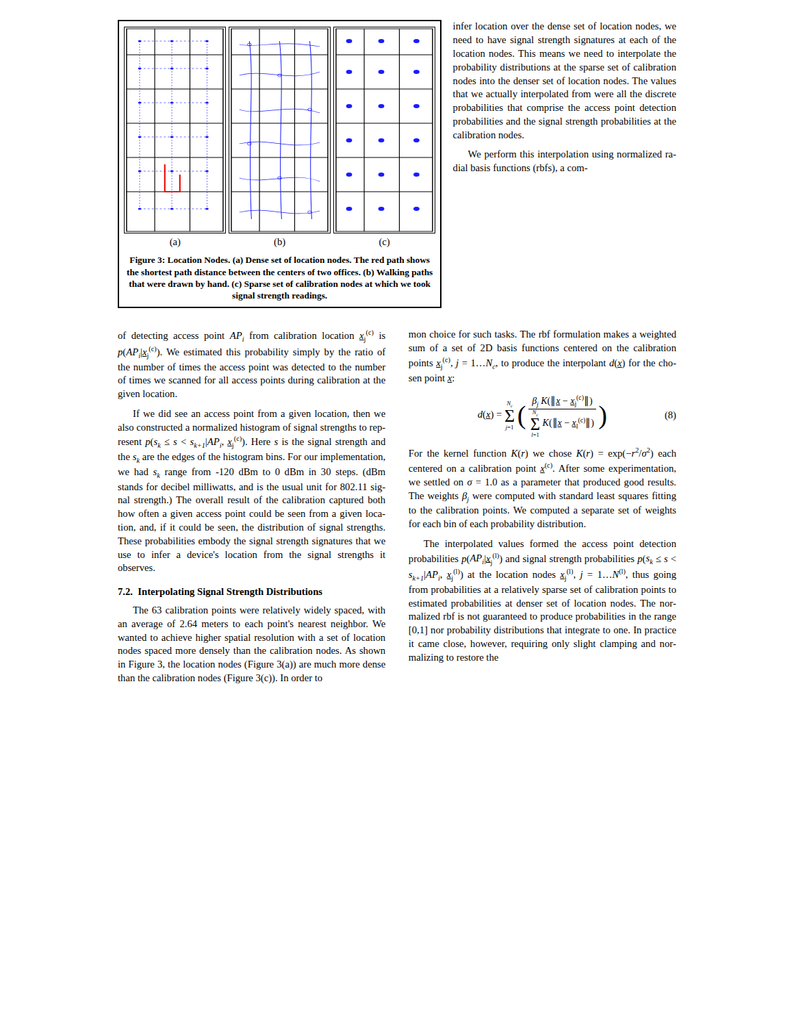(a)
(b)
(c)
Figure 3: Location Nodes. (a) Dense set of location nodes. The red path shows the shortest path distance between the centers of two offices. (b) Walking paths that were drawn by hand. (c) Sparse set of calibration nodes at which we took signal strength readings.
infer location over the dense set of location nodes, we need to have signal strength signatures at each of the location nodes. This means we need to interpolate the probability distributions at the sparse set of calibration nodes into the denser set of location nodes. The values that we actually interpolated from were all the discrete probabilities that comprise the access point detection probabilities and the signal strength probabilities at the calibration nodes.
We perform this interpolation using normalized radial basis functions (rbfs), a com-
of detecting access point APi from calibration location xj(c) is p(APi|xj(c)). We estimated this probability simply by the ratio of the number of times the access point was detected to the number of times we scanned for all access points during calibration at the given location.
If we did see an access point from a given location, then we also constructed a normalized histogram of signal strengths to represent p(sk ≤ s < sk+1|APi, xj(c)). Here s is the signal strength and the sk are the edges of the histogram bins. For our implementation, we had sk range from -120 dBm to 0 dBm in 30 steps. (dBm stands for decibel milliwatts, and is the usual unit for 802.11 signal strength.) The overall result of the calibration captured both how often a given access point could be seen from a given location, and, if it could be seen, the distribution of signal strengths. These probabilities embody the signal strength signatures that we use to infer a device's location from the signal strengths it observes.
7.2. Interpolating Signal Strength Distributions
The 63 calibration points were relatively widely spaced, with an average of 2.64 meters to each point's nearest neighbor. We wanted to achieve higher spatial resolution with a set of location nodes spaced more densely than the calibration nodes. As shown in Figure 3, the location nodes (Figure 3(a)) are much more dense than the calibration nodes (Figure 3(c)). In order to
mon choice for such tasks. The rbf formulation makes a weighted sum of a set of 2D basis functions centered on the calibration points xj(c), j = 1…Nc, to produce the interpolant d(x) for the chosen point x:
d(x) = Nc Σ j=1 ( βj K(∥x − xj(c)∥) Nc Σ l=1 K(∥x − xl(c)∥) ) (8)
For the kernel function K(r) we chose K(r) = exp(−r2/σ2) each centered on a calibration point x(c). After some experimentation, we settled on σ = 1.0 as a parameter that produced good results. The weights βj were computed with standard least squares fitting to the calibration points. We computed a separate set of weights for each bin of each probability distribution.
The interpolated values formed the access point detection probabilities p(APi|xj(l)) and signal strength probabilities p(sk ≤ s < sk+1|APi, xj(l)) at the location nodes xj(l), j = 1…N(l), thus going from probabilities at a relatively sparse set of calibration points to estimated probabilities at denser set of location nodes. The normalized rbf is not guaranteed to produce probabilities in the range [0,1] nor probability distributions that integrate to one. In practice it came close, however, requiring only slight clamping and normalizing to restore the